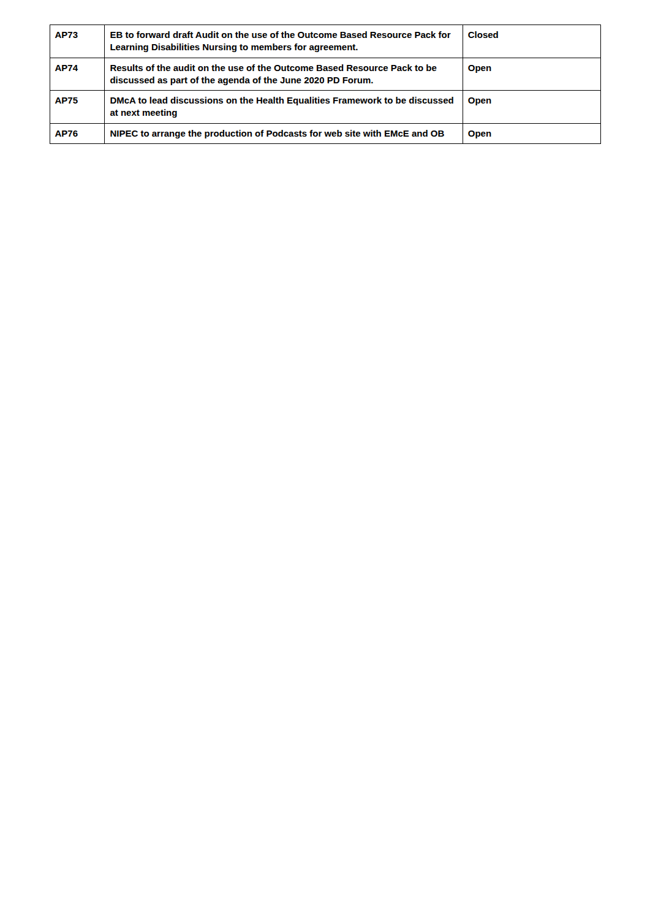| AP73 | EB to forward draft Audit on the use of the Outcome Based Resource Pack for Learning Disabilities Nursing to members for agreement. | Closed |
| AP74 | Results of the audit on the use of the Outcome Based Resource Pack to be discussed as part of the agenda of the June 2020 PD Forum. | Open |
| AP75 | DMcA to lead discussions on the Health Equalities Framework to be discussed at next meeting | Open |
| AP76 | NIPEC to arrange the production of Podcasts for web site with EMcE and OB | Open |